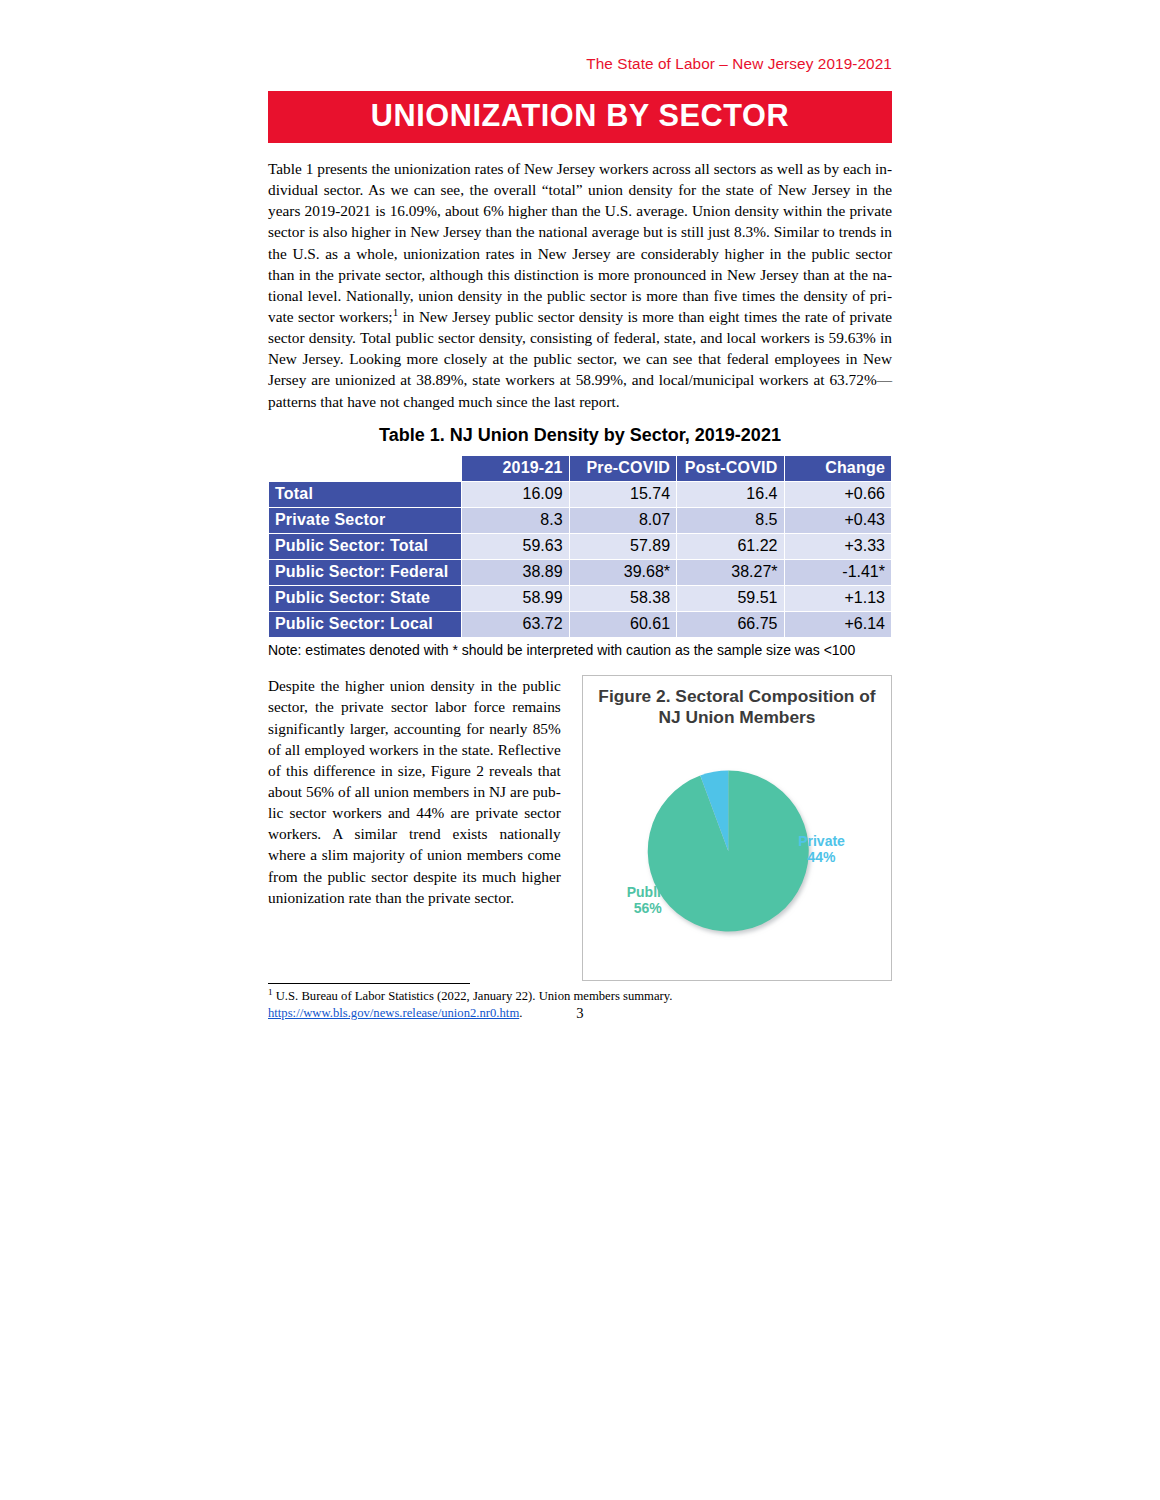The State of Labor – New Jersey 2019-2021
UNIONIZATION BY SECTOR
Table 1 presents the unionization rates of New Jersey workers across all sectors as well as by each individual sector. As we can see, the overall “total” union density for the state of New Jersey in the years 2019-2021 is 16.09%, about 6% higher than the U.S. average. Union density within the private sector is also higher in New Jersey than the national average but is still just 8.3%. Similar to trends in the U.S. as a whole, unionization rates in New Jersey are considerably higher in the public sector than in the private sector, although this distinction is more pronounced in New Jersey than at the national level. Nationally, union density in the public sector is more than five times the density of private sector workers;1 in New Jersey public sector density is more than eight times the rate of private sector density. Total public sector density, consisting of federal, state, and local workers is 59.63% in New Jersey. Looking more closely at the public sector, we can see that federal employees in New Jersey are unionized at 38.89%, state workers at 58.99%, and local/municipal workers at 63.72%—patterns that have not changed much since the last report.
Table 1. NJ Union Density by Sector, 2019-2021
| | 2019-21 | Pre-COVID | Post-COVID | Change |
| --- | --- | --- | --- | --- |
| Total | 16.09 | 15.74 | 16.4 | +0.66 |
| Private Sector | 8.3 | 8.07 | 8.5 | +0.43 |
| Public Sector: Total | 59.63 | 57.89 | 61.22 | +3.33 |
| Public Sector: Federal | 38.89 | 39.68* | 38.27* | -1.41* |
| Public Sector: State | 58.99 | 58.38 | 59.51 | +1.13 |
| Public Sector: Local | 63.72 | 60.61 | 66.75 | +6.14 |
Note: estimates denoted with * should be interpreted with caution as the sample size was <100
Despite the higher union density in the public sector, the private sector labor force remains significantly larger, accounting for nearly 85% of all employed workers in the state. Reflective of this difference in size, Figure 2 reveals that about 56% of all union members in NJ are public sector workers and 44% are private sector workers. A similar trend exists nationally where a slim majority of union members come from the public sector despite its much higher unionization rate than the private sector.
Figure 2. Sectoral Composition of NJ Union Members
Private 44% Public 56%
1 U.S. Bureau of Labor Statistics (2022, January 22). Union members summary.
https://www.bls.gov/news.release/union2.nr0.htm.
3